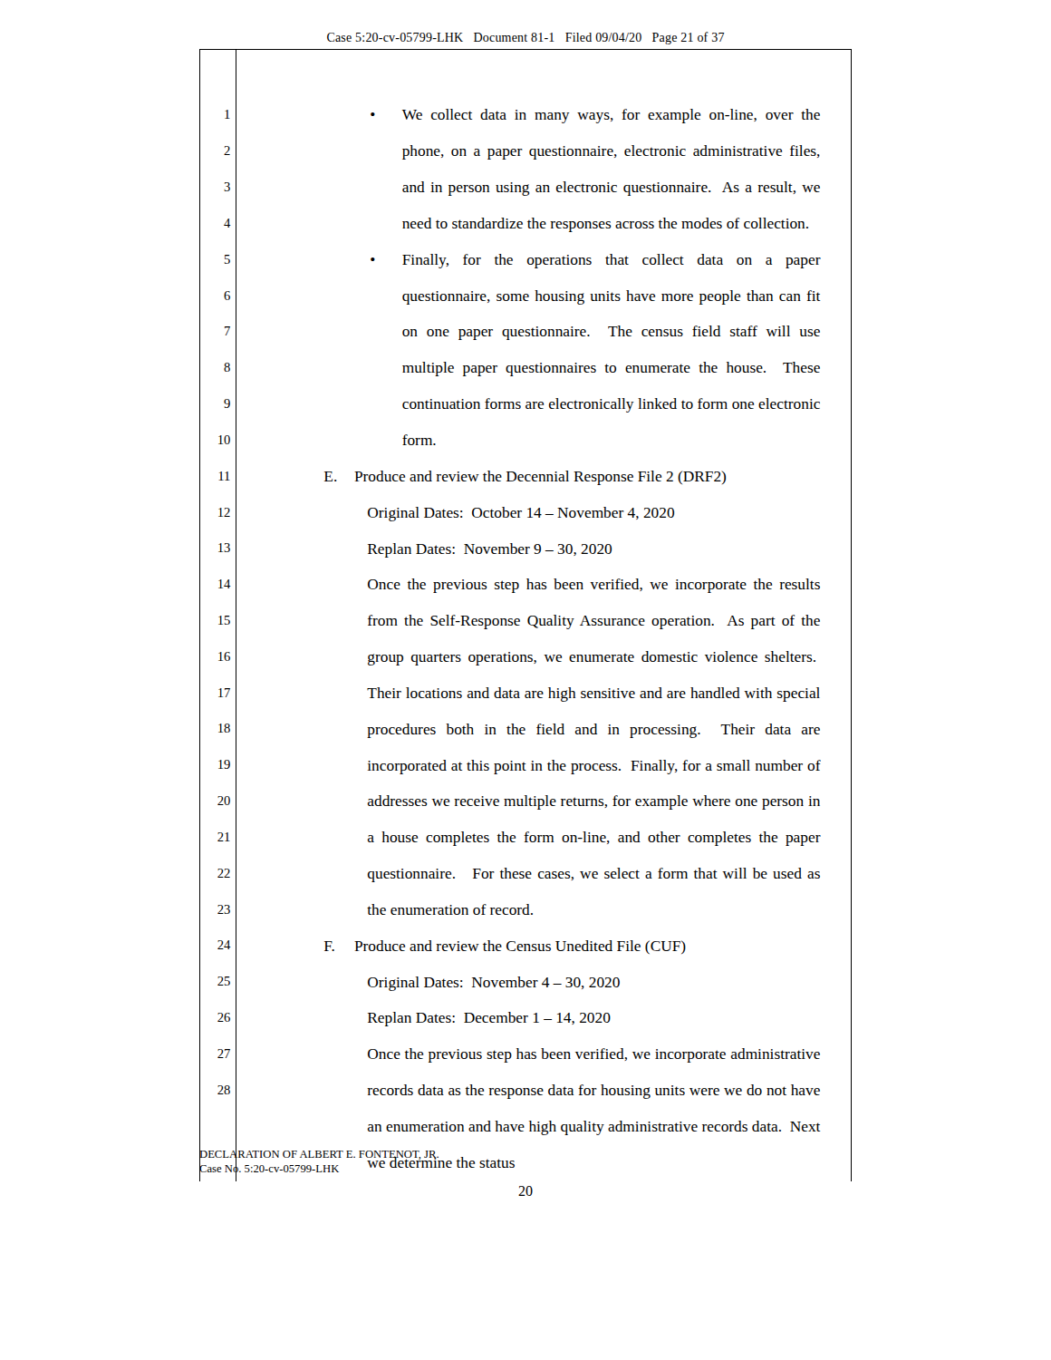Case 5:20-cv-05799-LHK Document 81-1 Filed 09/04/20 Page 21 of 37
1
2
3
4
5
6
7
8
9
10
11
12
13
14
15
16
17
18
19
20
21
22
23
24
25
26
27
28
We collect data in many ways, for example on-line, over the phone, on a paper questionnaire, electronic administrative files, and in person using an electronic questionnaire. As a result, we need to standardize the responses across the modes of collection.
Finally, for the operations that collect data on a paper questionnaire, some housing units have more people than can fit on one paper questionnaire. The census field staff will use multiple paper questionnaires to enumerate the house. These continuation forms are electronically linked to form one electronic form.
E. Produce and review the Decennial Response File 2 (DRF2)
Original Dates: October 14 – November 4, 2020
Replan Dates: November 9 – 30, 2020
Once the previous step has been verified, we incorporate the results from the Self-Response Quality Assurance operation. As part of the group quarters operations, we enumerate domestic violence shelters. Their locations and data are high sensitive and are handled with special procedures both in the field and in processing. Their data are incorporated at this point in the process. Finally, for a small number of addresses we receive multiple returns, for example where one person in a house completes the form on-line, and other completes the paper questionnaire. For these cases, we select a form that will be used as the enumeration of record.
F. Produce and review the Census Unedited File (CUF)
Original Dates: November 4 – 30, 2020
Replan Dates: December 1 – 14, 2020
Once the previous step has been verified, we incorporate administrative records data as the response data for housing units were we do not have an enumeration and have high quality administrative records data. Next we determine the status
DECLARATION OF ALBERT E. FONTENOT, JR.
Case No. 5:20-cv-05799-LHK
20